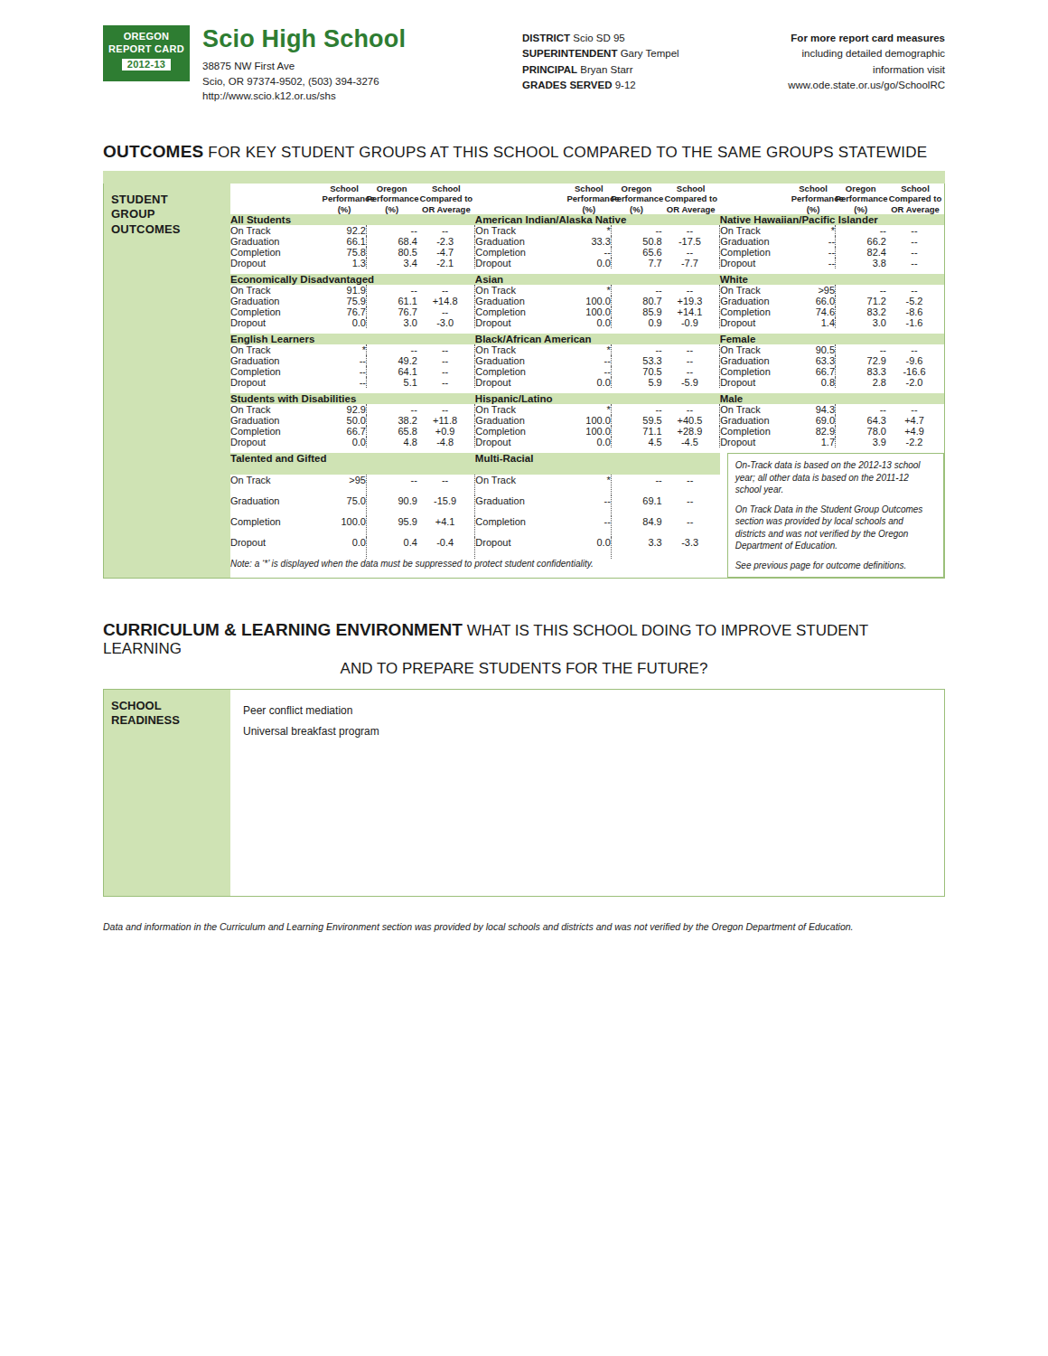OREGON
REPORT CARD
2012-13
Scio High School
38875 NW First Ave
Scio, OR 97374-9502, (503) 394-3276
http://www.scio.k12.or.us/shs
DISTRICT Scio SD 95
SUPERINTENDENT Gary Tempel
PRINCIPAL Bryan Starr
GRADES SERVED 9-12
For more report card measures
including detailed demographic
information visit
www.ode.state.or.us/go/SchoolRC
OUTCOMES FOR KEY STUDENT GROUPS AT THIS SCHOOL COMPARED TO THE SAME GROUPS STATEWIDE
STUDENT
GROUP
OUTCOMES
| | School Performance (%) | Oregon Performance (%) | School Compared to OR Average | | School Performance (%) | Oregon Performance (%) | School Compared to OR Average | | School Performance (%) | Oregon Performance (%) | School Compared to OR Average |
| All Students | American Indian/Alaska Native | Native Hawaiian/Pacific Islander |
| On Track | 92.2 | -- | -- | On Track | * | -- | -- | On Track | * | -- | -- |
| Graduation | 66.1 | 68.4 | -2.3 | Graduation | 33.3 | 50.8 | -17.5 | Graduation | -- | 66.2 | -- |
| Completion | 75.8 | 80.5 | -4.7 | Completion | -- | 65.6 | -- | Completion | -- | 82.4 | -- |
| Dropout | 1.3 | 3.4 | -2.1 | Dropout | 0.0 | 7.7 | -7.7 | Dropout | -- | 3.8 | -- |
| Economically Disadvantaged | Asian | White |
| On Track | 91.9 | -- | -- | On Track | * | -- | -- | On Track | >95 | -- | -- |
| Graduation | 75.9 | 61.1 | +14.8 | Graduation | 100.0 | 80.7 | +19.3 | Graduation | 66.0 | 71.2 | -5.2 |
| Completion | 76.7 | 76.7 | -- | Completion | 100.0 | 85.9 | +14.1 | Completion | 74.6 | 83.2 | -8.6 |
| Dropout | 0.0 | 3.0 | -3.0 | Dropout | 0.0 | 0.9 | -0.9 | Dropout | 1.4 | 3.0 | -1.6 |
| English Learners | Black/African American | Female |
| On Track | * | -- | -- | On Track | * | -- | -- | On Track | 90.5 | -- | -- |
| Graduation | -- | 49.2 | -- | Graduation | -- | 53.3 | -- | Graduation | 63.3 | 72.9 | -9.6 |
| Completion | -- | 64.1 | -- | Completion | -- | 70.5 | -- | Completion | 66.7 | 83.3 | -16.6 |
| Dropout | -- | 5.1 | -- | Dropout | 0.0 | 5.9 | -5.9 | Dropout | 0.8 | 2.8 | -2.0 |
| Students with Disabilities | Hispanic/Latino | Male |
| On Track | 92.9 | -- | -- | On Track | * | -- | -- | On Track | 94.3 | -- | -- |
| Graduation | 50.0 | 38.2 | +11.8 | Graduation | 100.0 | 59.5 | +40.5 | Graduation | 69.0 | 64.3 | +4.7 |
| Completion | 66.7 | 65.8 | +0.9 | Completion | 100.0 | 71.1 | +28.9 | Completion | 82.9 | 78.0 | +4.9 |
| Dropout | 0.0 | 4.8 | -4.8 | Dropout | 0.0 | 4.5 | -4.5 | Dropout | 1.7 | 3.9 | -2.2 |
| Talented and Gifted | Multi-Racial | On-Track data is based on the 2012-13 school year; all other data is based on the 2011-12 school year. On Track Data in the Student Group Outcomes section was provided by local schools and districts and was not verified by the Oregon Department of Education. See previous page for outcome definitions. |
| On Track | >95 | -- | -- | On Track | * | -- | -- |
| Graduation | 75.0 | 90.9 | -15.9 | Graduation | -- | 69.1 | -- |
| Completion | 100.0 | 95.9 | +4.1 | Completion | -- | 84.9 | -- |
| Dropout | 0.0 | 0.4 | -0.4 | Dropout | 0.0 | 3.3 | -3.3 |
| Note: a ‘*’ is displayed when the data must be suppressed to protect student confidentiality. |
CURRICULUM & LEARNING ENVIRONMENT WHAT IS THIS SCHOOL DOING TO IMPROVE STUDENT LEARNING AND TO PREPARE STUDENTS FOR THE FUTURE?
SCHOOL
READINESS
Peer conflict mediation
Universal breakfast program
Data and information in the Curriculum and Learning Environment section was provided by local schools and districts and was not verified by the Oregon Department of Education.